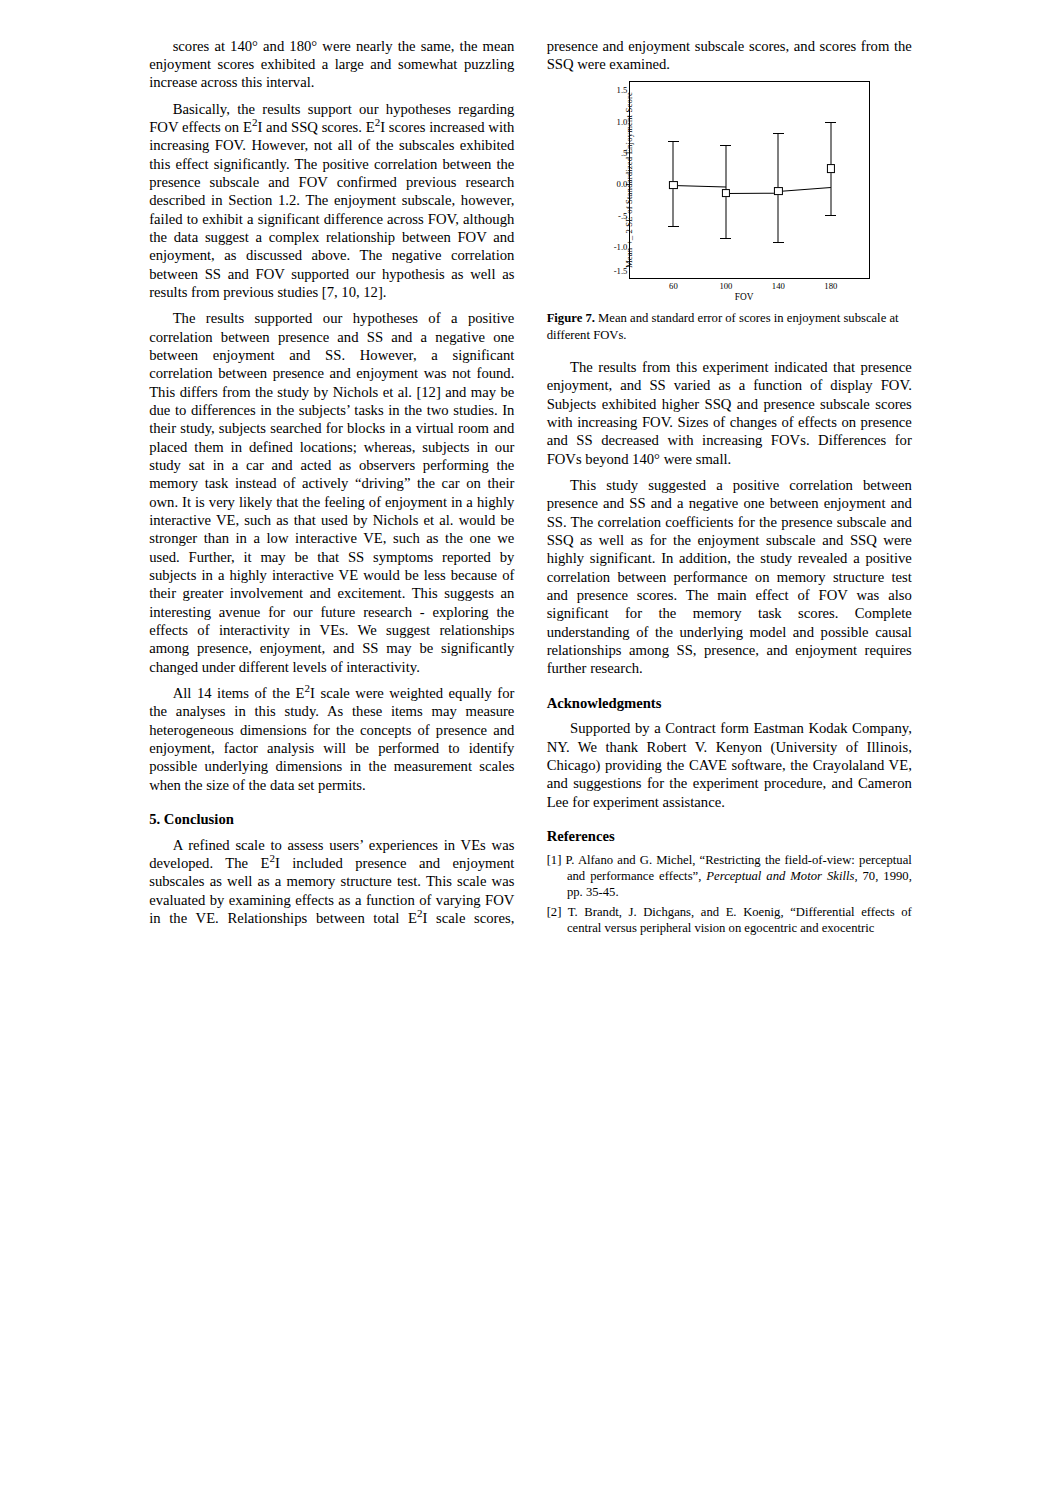scores at 140° and 180° were nearly the same, the mean enjoyment scores exhibited a large and somewhat puzzling increase across this interval.
Basically, the results support our hypotheses regarding FOV effects on E2I and SSQ scores. E2I scores increased with increasing FOV. However, not all of the subscales exhibited this effect significantly. The positive correlation between the presence subscale and FOV confirmed previous research described in Section 1.2. The enjoyment subscale, however, failed to exhibit a significant difference across FOV, although the data suggest a complex relationship between FOV and enjoyment, as discussed above. The negative correlation between SS and FOV supported our hypothesis as well as results from previous studies [7, 10, 12].
The results supported our hypotheses of a positive correlation between presence and SS and a negative one between enjoyment and SS. However, a significant correlation between presence and enjoyment was not found. This differs from the study by Nichols et al. [12] and may be due to differences in the subjects’ tasks in the two studies. In their study, subjects searched for blocks in a virtual room and placed them in defined locations; whereas, subjects in our study sat in a car and acted as observers performing the memory task instead of actively “driving” the car on their own. It is very likely that the feeling of enjoyment in a highly interactive VE, such as that used by Nichols et al. would be stronger than in a low interactive VE, such as the one we used. Further, it may be that SS symptoms reported by subjects in a highly interactive VE would be less because of their greater involvement and excitement. This suggests an interesting avenue for our future research - exploring the effects of interactivity in VEs. We suggest relationships among presence, enjoyment, and SS may be significantly changed under different levels of interactivity.
All 14 items of the E2I scale were weighted equally for the analyses in this study. As these items may measure heterogeneous dimensions for the concepts of presence and enjoyment, factor analysis will be performed to identify possible underlying dimensions in the measurement scales when the size of the data set permits.
5. Conclusion
A refined scale to assess users’ experiences in VEs was developed. The E2I included presence and enjoyment subscales as well as a memory structure test. This scale was evaluated by examining effects as a function of varying FOV in the VE. Relationships between total E2I scale scores, presence and enjoyment subscale scores, and scores from the SSQ were examined.
Mean +_ 2 SE of Standardized Enjoyment Score 1.5 1.0 .5 0.0 -.5 -1.0 -1.5 60 100 140 180
FOV
Figure 7. Mean and standard error of scores in enjoyment subscale at different FOVs.
The results from this experiment indicated that presence enjoyment, and SS varied as a function of display FOV. Subjects exhibited higher SSQ and presence subscale scores with increasing FOV. Sizes of changes of effects on presence and SS decreased with increasing FOVs. Differences for FOVs beyond 140° were small.
This study suggested a positive correlation between presence and SS and a negative one between enjoyment and SS. The correlation coefficients for the presence subscale and SSQ as well as for the enjoyment subscale and SSQ were highly significant. In addition, the study revealed a positive correlation between performance on memory structure test and presence scores. The main effect of FOV was also significant for the memory task scores. Complete understanding of the underlying model and possible causal relationships among SS, presence, and enjoyment requires further research.
Acknowledgments
Supported by a Contract form Eastman Kodak Company, NY. We thank Robert V. Kenyon (University of Illinois, Chicago) providing the CAVE software, the Crayolaland VE, and suggestions for the experiment procedure, and Cameron Lee for experiment assistance.
References
[1] P. Alfano and G. Michel, “Restricting the field-of-view: perceptual and performance effects”, Perceptual and Motor Skills, 70, 1990, pp. 35-45.
[2] T. Brandt, J. Dichgans, and E. Koenig, “Differential effects of central versus peripheral vision on egocentric and exocentric